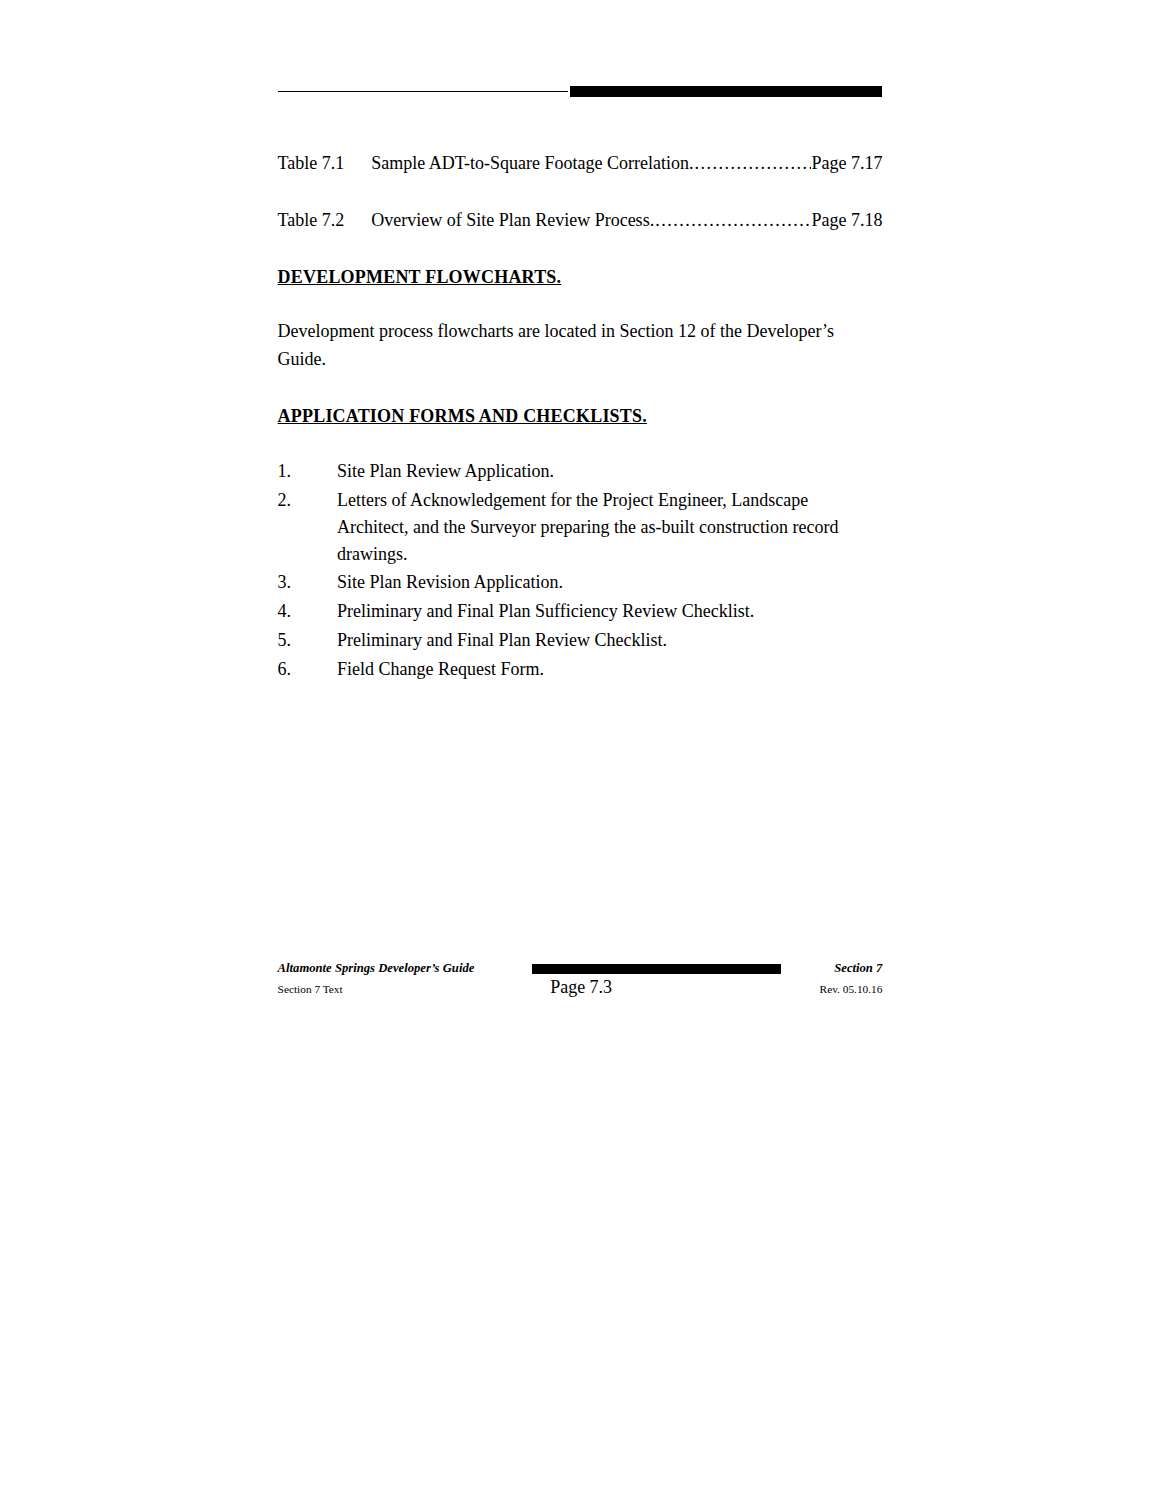Table 7.1 Sample ADT-to-Square Footage Correlation. ........................................ Page 7.17
Table 7.2 Overview of Site Plan Review Process. ................................................ Page 7.18
DEVELOPMENT FLOWCHARTS.
Development process flowcharts are located in Section 12 of the Developer’s Guide.
APPLICATION FORMS AND CHECKLISTS.
1. Site Plan Review Application.
2. Letters of Acknowledgement for the Project Engineer, Landscape Architect, and the Surveyor preparing the as-built construction record drawings.
3. Site Plan Revision Application.
4. Preliminary and Final Plan Sufficiency Review Checklist.
5. Preliminary and Final Plan Review Checklist.
6. Field Change Request Form.
Altamonte Springs Developer’s Guide Section 7
Section 7 Text Page 7.3 Rev. 05.10.16